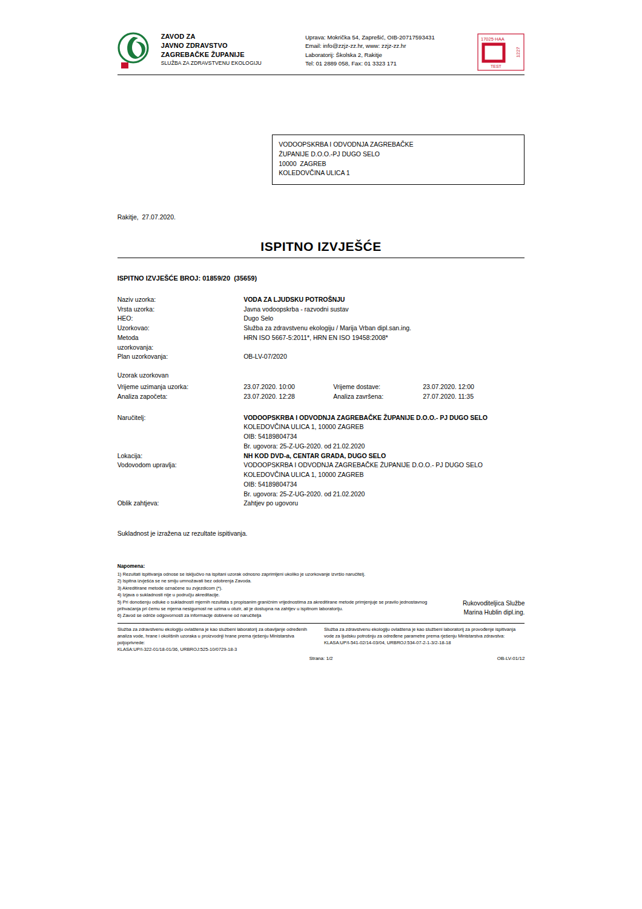ZAVOD ZA
JAVNO ZDRAVSTVO
ZAGREBAČKE ŽUPANIJE
SLUŽBA ZA ZDRAVSTVENU EKOLOGIJU
Uprava: Mokrička 54, Zaprešić, OIB-20717593431
Email: info@zzjz-zz.hr, www: zzjz-zz.hr
Laboratorij: Školska 2, Rakitje
Tel: 01 2889 058, Fax: 01 3323 171
17025·HAA 1227 TEST
VODOOPSKRBA I ODVODNJA ZAGREBAČKE
ŽUPANIJE D.O.O.-PJ DUGO SELO
10000 ZAGREB
KOLEDOVČINA ULICA 1
Rakitje, 27.07.2020.
ISPITNO IZVJEŠĆE
ISPITNO IZVJEŠĆE BROJ: 01859/20 (35659)
| Naziv uzorka: | VODA ZA LJUDSKU POTROŠNJU |
| Vrsta uzorka: | Javna vodoopskrba - razvodni sustav |
| HEO: | Dugo Selo |
| Uzorkovao: | Služba za zdravstvenu ekologiju / Marija Vrban dipl.san.ing. |
| Metoda uzorkovanja: | HRN ISO 5667-5:2011*, HRN EN ISO 19458:2008* |
| Plan uzorkovanja: | OB-LV-07/2020 |
Uzorak uzorkovan
| Vrijeme uzimanja uzorka: | 23.07.2020. 10:00 | Vrijeme dostave: | 23.07.2020. 12:00 |
| Analiza započeta: | 23.07.2020. 12:28 | Analiza završena: | 27.07.2020. 11:35 |
| Naručitelj: | VODOOPSKRBA I ODVODNJA ZAGREBAČKE ŽUPANIJE D.O.O.- PJ DUGO SELO |
| | KOLEDOVČINA ULICA 1, 10000 ZAGREB |
| | OIB: 54189804734 |
| | Br. ugovora: 25-Z-UG-2020. od 21.02.2020 |
| Lokacija: | NH KOD DVD-a, CENTAR GRADA, DUGO SELO |
| Vodovodom upravlja: | VODOOPSKRBA I ODVODNJA ZAGREBAČKE ŽUPANIJE D.O.O.- PJ DUGO SELO |
| | KOLEDOVČINA ULICA 1, 10000 ZAGREB |
| | OIB: 54189804734 |
| | Br. ugovora: 25-Z-UG-2020. od 21.02.2020 |
| Oblik zahtjeva: | Zahtjev po ugovoru |
Sukladnost je izražena uz rezultate ispitivanja.
Napomena:
1) Rezultati ispitivanja odnose se isključivo na ispitani uzorak odnosno zaprimljeni ukoliko je uzorkovanje izvršio naručitelj.
2) Ispitna izvješća se ne smiju umnožavati bez odobrenja Zavoda.
3) Akreditirane metode označene su zvjezdicom (*).
4) Izjava o sukladnosti nije u području akreditacije.
5) Pri donošenju odluke o sukladnosti mjernih rezultata s propisanim graničnim vrijednostima za akreditirane metode primjenjuje se pravilo jednostavnog
prihvaćanja pri čemu se mjerna nesigurnost ne uzima u obzir, ali je dostupna na zahtjev u ispitnom laboratoriju.
6) Zavod se odriče odgovornosti za informacije dobivene od naručitelja
Rukovoditeljica Službe
Marina Hublin dipl.ing.
Služba za zdravstvenu ekologiju ovlaštena je kao službeni laboratorij za obavljanje određenih analiza vode, hrane i okolišnih uzoraka u proizvodnji hrane prema rješenju Ministarstva poljoprivrede:
KLASA:UP/I-322-01/18-01/36, URBROJ:525-10/0729-18-3
Služba za zdravstvenu ekologiju ovlaštena je kao službeni laboratorij za provođenje ispitivanja vode za ljudsku potrošnju za određene parametre prema rješenju Ministarstva zdravstva:
KLASA:UP/I-541-02/14-03/04, URBROJ:534-07-2-1-3/2-18-18
Strana: 1/2 OB-LV-01/12